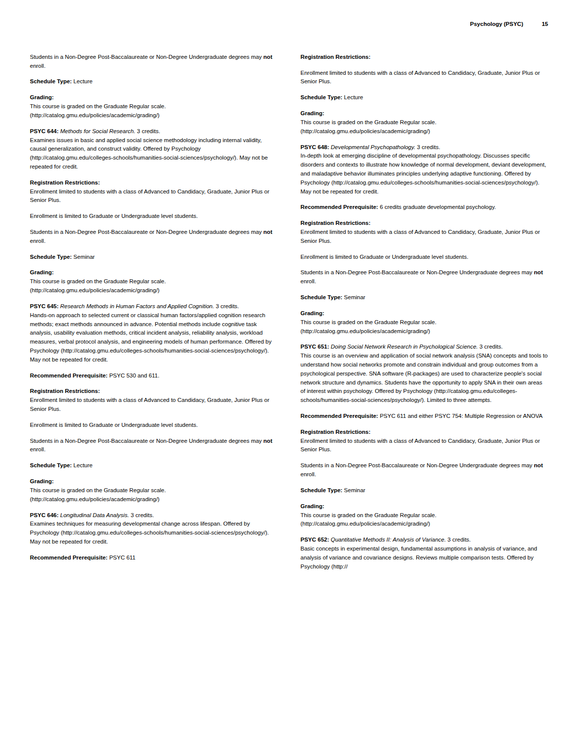Psychology (PSYC) 15
Students in a Non-Degree Post-Baccalaureate or Non-Degree Undergraduate degrees may not enroll.
Schedule Type: Lecture
Grading:
This course is graded on the Graduate Regular scale. (http://catalog.gmu.edu/policies/academic/grading/)
PSYC 644: Methods for Social Research. 3 credits.
Examines issues in basic and applied social science methodology including internal validity, causal generalization, and construct validity. Offered by Psychology (http://catalog.gmu.edu/colleges-schools/humanities-social-sciences/psychology/). May not be repeated for credit.
Registration Restrictions:
Enrollment limited to students with a class of Advanced to Candidacy, Graduate, Junior Plus or Senior Plus.
Enrollment is limited to Graduate or Undergraduate level students.
Students in a Non-Degree Post-Baccalaureate or Non-Degree Undergraduate degrees may not enroll.
Schedule Type: Seminar
Grading:
This course is graded on the Graduate Regular scale. (http://catalog.gmu.edu/policies/academic/grading/)
PSYC 645: Research Methods in Human Factors and Applied Cognition. 3 credits.
Hands-on approach to selected current or classical human factors/applied cognition research methods; exact methods announced in advance. Potential methods include cognitive task analysis, usability evaluation methods, critical incident analysis, reliability analysis, workload measures, verbal protocol analysis, and engineering models of human performance. Offered by Psychology (http://catalog.gmu.edu/colleges-schools/humanities-social-sciences/psychology/). May not be repeated for credit.
Recommended Prerequisite: PSYC 530 and 611.
Registration Restrictions:
Enrollment limited to students with a class of Advanced to Candidacy, Graduate, Junior Plus or Senior Plus.
Enrollment is limited to Graduate or Undergraduate level students.
Students in a Non-Degree Post-Baccalaureate or Non-Degree Undergraduate degrees may not enroll.
Schedule Type: Lecture
Grading:
This course is graded on the Graduate Regular scale. (http://catalog.gmu.edu/policies/academic/grading/)
PSYC 646: Longitudinal Data Analysis. 3 credits.
Examines techniques for measuring developmental change across lifespan. Offered by Psychology (http://catalog.gmu.edu/colleges-schools/humanities-social-sciences/psychology/). May not be repeated for credit.
Recommended Prerequisite: PSYC 611
Registration Restrictions:
Enrollment limited to students with a class of Advanced to Candidacy, Graduate, Junior Plus or Senior Plus.
Schedule Type: Lecture
Grading:
This course is graded on the Graduate Regular scale. (http://catalog.gmu.edu/policies/academic/grading/)
PSYC 648: Developmental Psychopathology. 3 credits.
In-depth look at emerging discipline of developmental psychopathology. Discusses specific disorders and contexts to illustrate how knowledge of normal development, deviant development, and maladaptive behavior illuminates principles underlying adaptive functioning. Offered by Psychology (http://catalog.gmu.edu/colleges-schools/humanities-social-sciences/psychology/). May not be repeated for credit.
Recommended Prerequisite: 6 credits graduate developmental psychology.
Registration Restrictions:
Enrollment limited to students with a class of Advanced to Candidacy, Graduate, Junior Plus or Senior Plus.
Enrollment is limited to Graduate or Undergraduate level students.
Students in a Non-Degree Post-Baccalaureate or Non-Degree Undergraduate degrees may not enroll.
Schedule Type: Seminar
Grading:
This course is graded on the Graduate Regular scale. (http://catalog.gmu.edu/policies/academic/grading/)
PSYC 651: Doing Social Network Research in Psychological Science. 3 credits.
This course is an overview and application of social network analysis (SNA) concepts and tools to understand how social networks promote and constrain individual and group outcomes from a psychological perspective. SNA software (R-packages) are used to characterize people's social network structure and dynamics. Students have the opportunity to apply SNA in their own areas of interest within psychology. Offered by Psychology (http://catalog.gmu.edu/colleges-schools/humanities-social-sciences/psychology/). Limited to three attempts.
Recommended Prerequisite: PSYC 611 and either PSYC 754: Multiple Regression or ANOVA
Registration Restrictions:
Enrollment limited to students with a class of Advanced to Candidacy, Graduate, Junior Plus or Senior Plus.
Students in a Non-Degree Post-Baccalaureate or Non-Degree Undergraduate degrees may not enroll.
Schedule Type: Seminar
Grading:
This course is graded on the Graduate Regular scale. (http://catalog.gmu.edu/policies/academic/grading/)
PSYC 652: Quantitative Methods II: Analysis of Variance. 3 credits.
Basic concepts in experimental design, fundamental assumptions in analysis of variance, and analysis of variance and covariance designs. Reviews multiple comparison tests. Offered by Psychology (http://